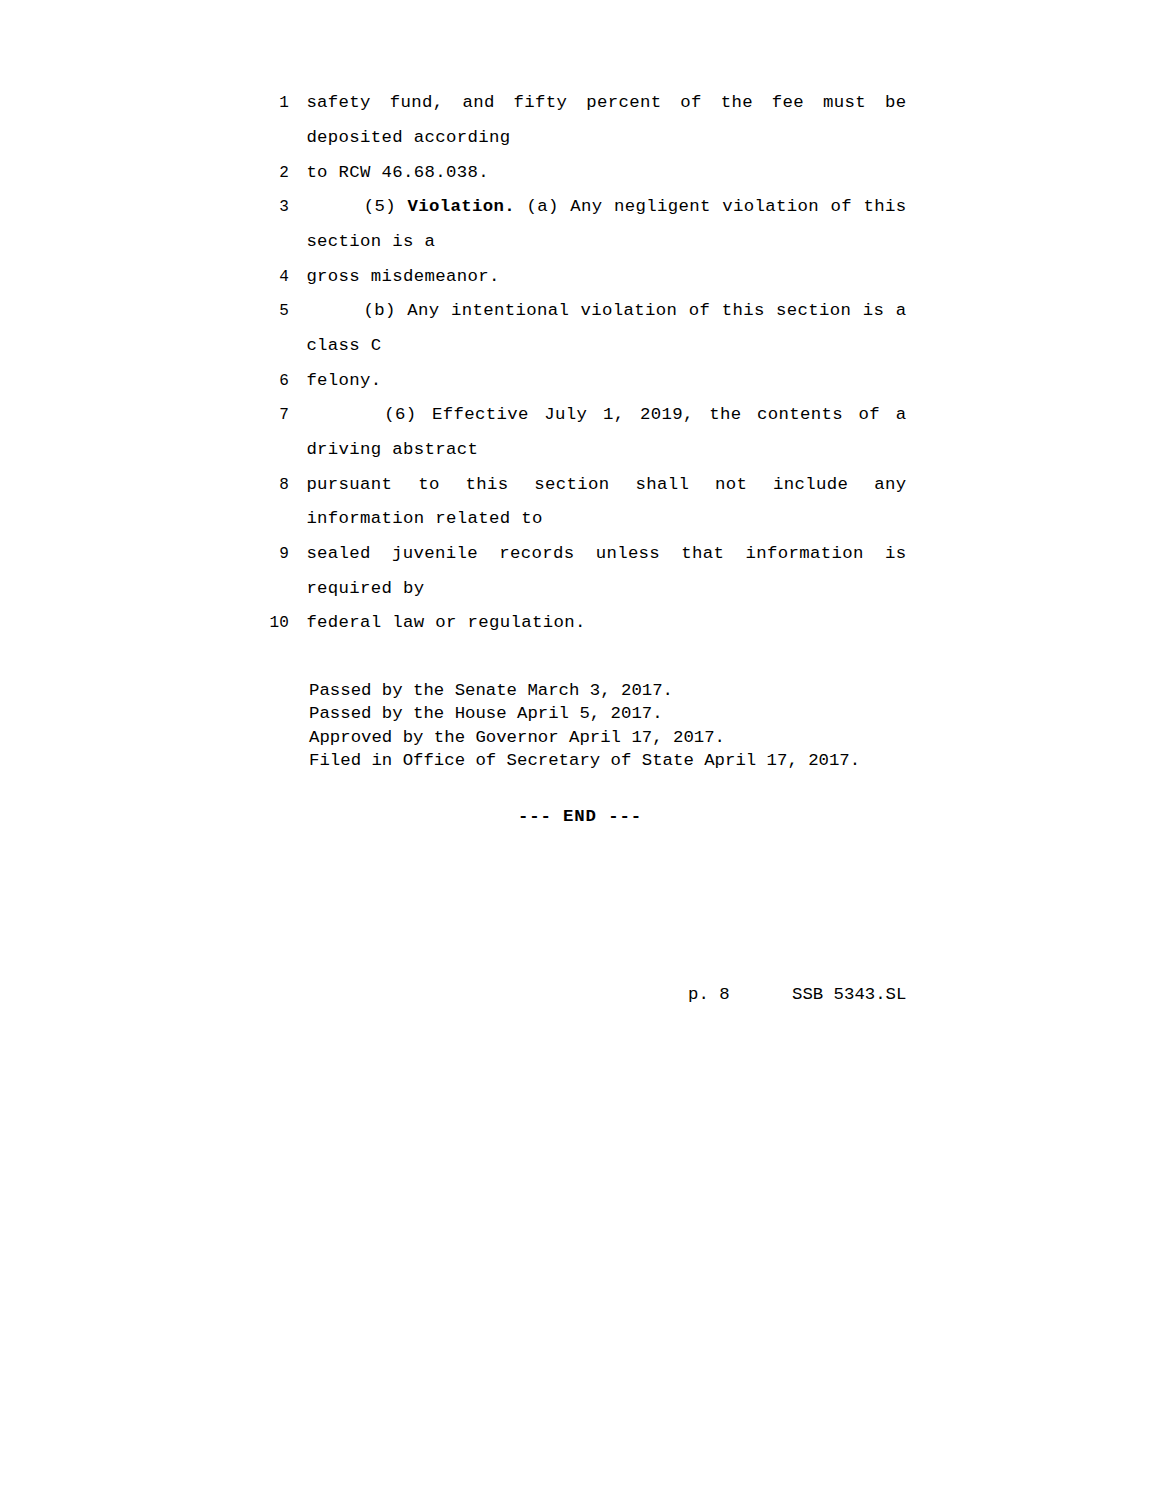1 safety fund, and fifty percent of the fee must be deposited according
2 to RCW 46.68.038.
3 (5) Violation. (a) Any negligent violation of this section is a
4 gross misdemeanor.
5 (b) Any intentional violation of this section is a class C
6 felony.
7 (6) Effective July 1, 2019, the contents of a driving abstract
8 pursuant to this section shall not include any information related to
9 sealed juvenile records unless that information is required by
10 federal law or regulation.
Passed by the Senate March 3, 2017.
Passed by the House April 5, 2017.
Approved by the Governor April 17, 2017.
Filed in Office of Secretary of State April 17, 2017.
--- END ---
p. 8 SSB 5343.SL